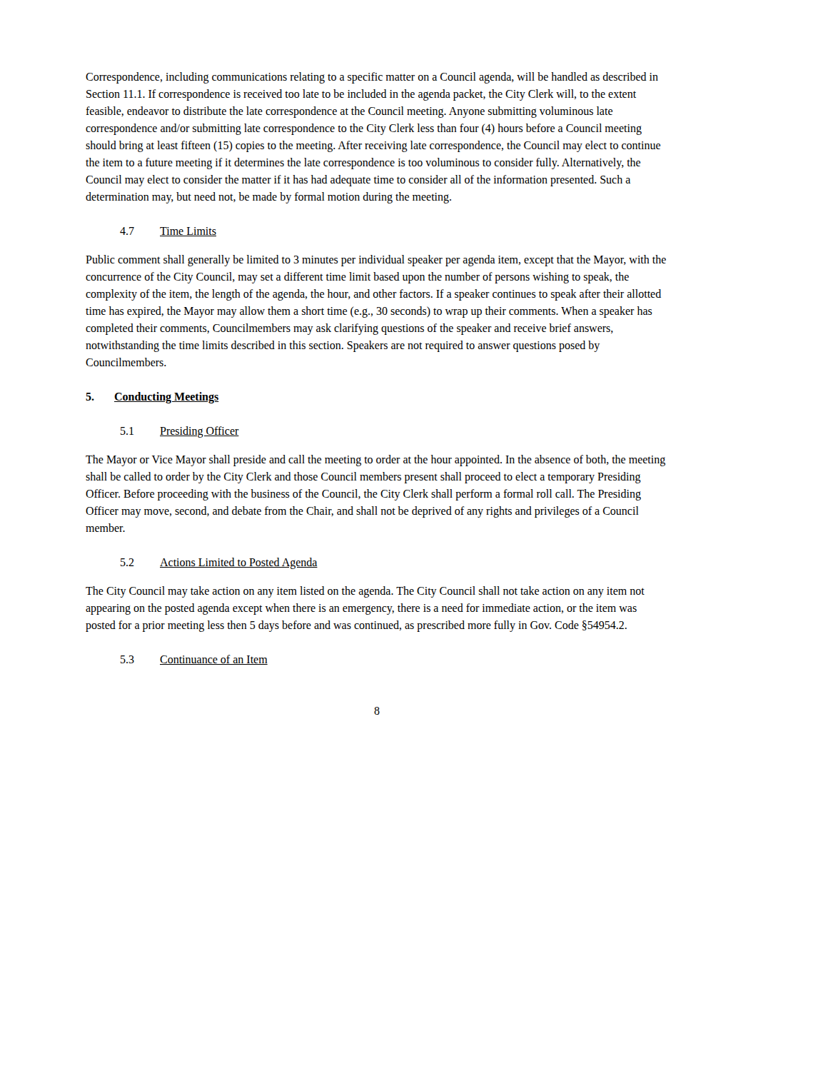Correspondence, including communications relating to a specific matter on a Council agenda, will be handled as described in Section 11.1. If correspondence is received too late to be included in the agenda packet, the City Clerk will, to the extent feasible, endeavor to distribute the late correspondence at the Council meeting. Anyone submitting voluminous late correspondence and/or submitting late correspondence to the City Clerk less than four (4) hours before a Council meeting should bring at least fifteen (15) copies to the meeting. After receiving late correspondence, the Council may elect to continue the item to a future meeting if it determines the late correspondence is too voluminous to consider fully. Alternatively, the Council may elect to consider the matter if it has had adequate time to consider all of the information presented. Such a determination may, but need not, be made by formal motion during the meeting.
4.7 Time Limits
Public comment shall generally be limited to 3 minutes per individual speaker per agenda item, except that the Mayor, with the concurrence of the City Council, may set a different time limit based upon the number of persons wishing to speak, the complexity of the item, the length of the agenda, the hour, and other factors. If a speaker continues to speak after their allotted time has expired, the Mayor may allow them a short time (e.g., 30 seconds) to wrap up their comments. When a speaker has completed their comments, Councilmembers may ask clarifying questions of the speaker and receive brief answers, notwithstanding the time limits described in this section. Speakers are not required to answer questions posed by Councilmembers.
5. Conducting Meetings
5.1 Presiding Officer
The Mayor or Vice Mayor shall preside and call the meeting to order at the hour appointed. In the absence of both, the meeting shall be called to order by the City Clerk and those Council members present shall proceed to elect a temporary Presiding Officer. Before proceeding with the business of the Council, the City Clerk shall perform a formal roll call. The Presiding Officer may move, second, and debate from the Chair, and shall not be deprived of any rights and privileges of a Council member.
5.2 Actions Limited to Posted Agenda
The City Council may take action on any item listed on the agenda. The City Council shall not take action on any item not appearing on the posted agenda except when there is an emergency, there is a need for immediate action, or the item was posted for a prior meeting less then 5 days before and was continued, as prescribed more fully in Gov. Code §54954.2.
5.3 Continuance of an Item
8